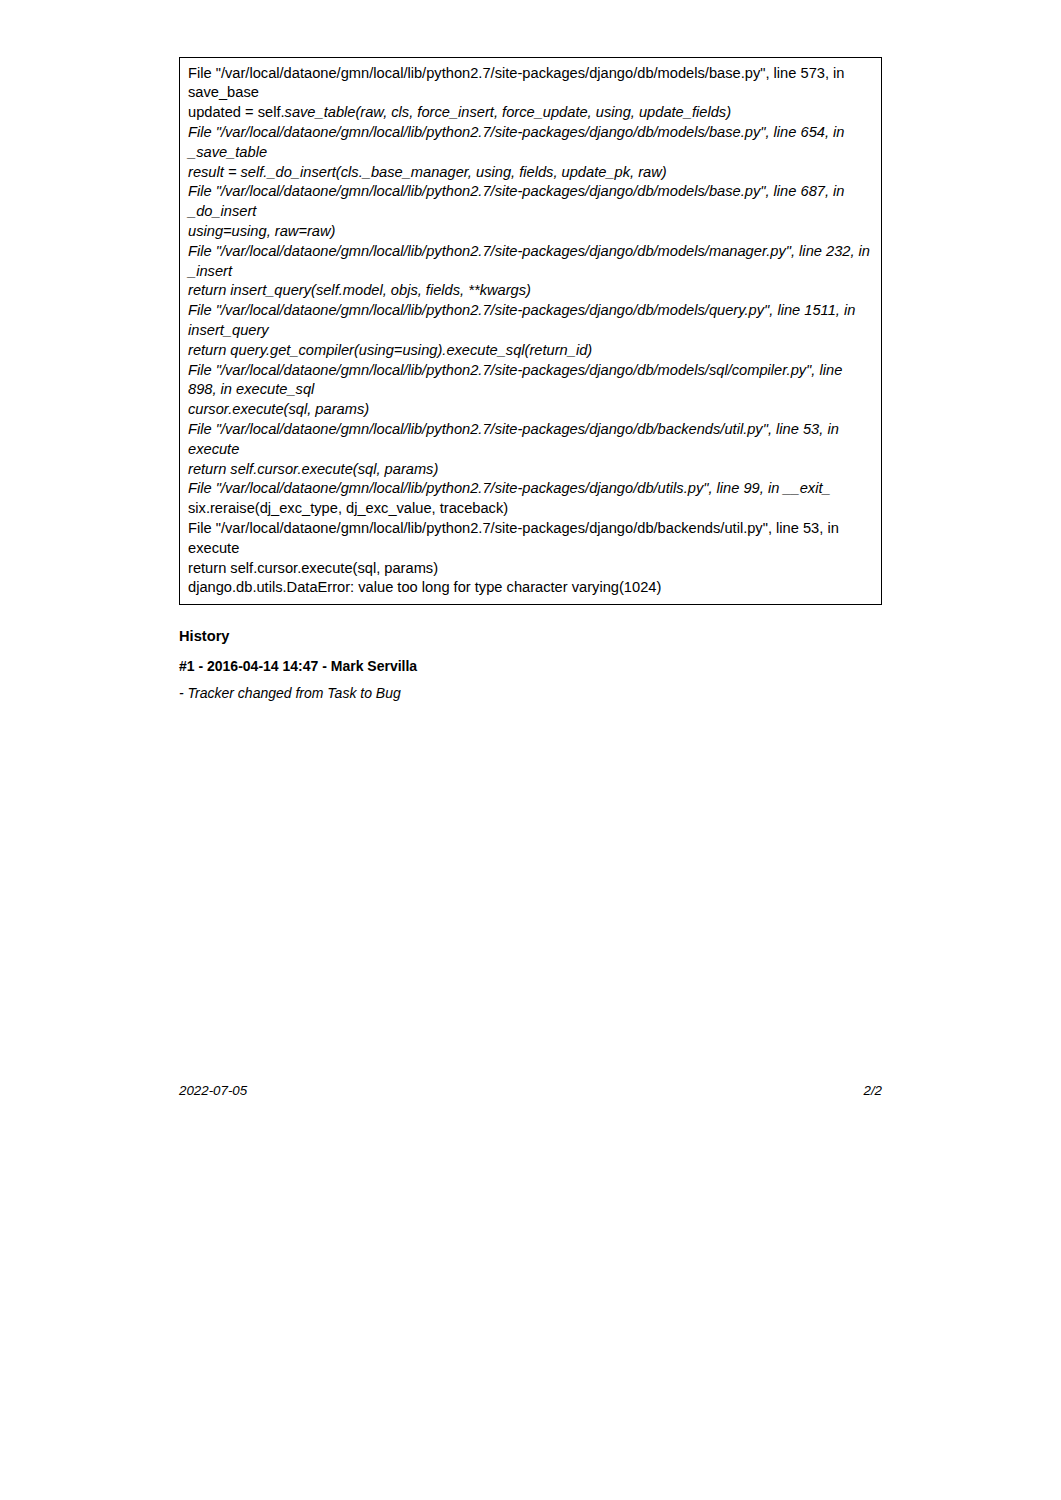File "/var/local/dataone/gmn/local/lib/python2.7/site-packages/django/db/models/base.py", line 573, in save_base
updated = self.save_table(raw, cls, force_insert, force_update, using, update_fields)
File "/var/local/dataone/gmn/local/lib/python2.7/site-packages/django/db/models/base.py", line 654, in _save_table
result = self._do_insert(cls._base_manager, using, fields, update_pk, raw)
File "/var/local/dataone/gmn/local/lib/python2.7/site-packages/django/db/models/base.py", line 687, in _do_insert
using=using, raw=raw)
File "/var/local/dataone/gmn/local/lib/python2.7/site-packages/django/db/models/manager.py", line 232, in _insert
return insert_query(self.model, objs, fields, **kwargs)
File "/var/local/dataone/gmn/local/lib/python2.7/site-packages/django/db/models/query.py", line 1511, in insert_query
return query.get_compiler(using=using).execute_sql(return_id)
File "/var/local/dataone/gmn/local/lib/python2.7/site-packages/django/db/models/sql/compiler.py", line 898, in execute_sql
cursor.execute(sql, params)
File "/var/local/dataone/gmn/local/lib/python2.7/site-packages/django/db/backends/util.py", line 53, in execute
return self.cursor.execute(sql, params)
File "/var/local/dataone/gmn/local/lib/python2.7/site-packages/django/db/utils.py", line 99, in __exit_
six.reraise(dj_exc_type, dj_exc_value, traceback)
File "/var/local/dataone/gmn/local/lib/python2.7/site-packages/django/db/backends/util.py", line 53, in execute
return self.cursor.execute(sql, params)
django.db.utils.DataError: value too long for type character varying(1024)
History
#1 - 2016-04-14 14:47 - Mark Servilla
- Tracker changed from Task to Bug
2022-07-05 2/2